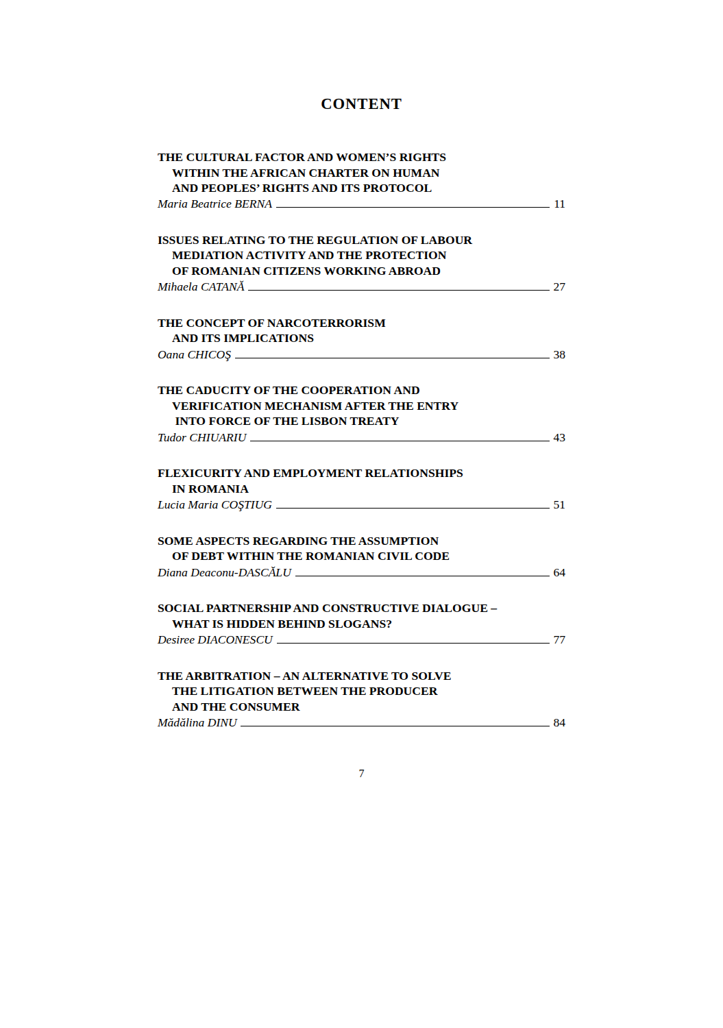CONTENT
THE CULTURAL FACTOR AND WOMEN’S RIGHTS WITHIN THE AFRICAN CHARTER ON HUMAN AND PEOPLES’ RIGHTS AND ITS PROTOCOL
Maria Beatrice BERNA 11
ISSUES RELATING TO THE REGULATION OF LABOUR MEDIATION ACTIVITY AND THE PROTECTION OF ROMANIAN CITIZENS WORKING ABROAD
Mihaela CATANĂ 27
THE CONCEPT OF NARCOTERRORISM AND ITS IMPLICATIONS
Oana CHICOŞ 38
THE CADUCITY OF THE COOPERATION AND VERIFICATION MECHANISM AFTER THE ENTRY INTO FORCE OF THE LISBON TREATY
Tudor CHIUARIU 43
FLEXICURITY AND EMPLOYMENT RELATIONSHIPS IN ROMANIA
Lucia Maria COŞTIUG 51
SOME ASPECTS REGARDING THE ASSUMPTION OF DEBT WITHIN THE ROMANIAN CIVIL CODE
Diana Deaconu-DASCĂLU 64
SOCIAL PARTNERSHIP AND CONSTRUCTIVE DIALOGUE – WHAT IS HIDDEN BEHIND SLOGANS?
Desiree DIACONESCU 77
THE ARBITRATION – AN ALTERNATIVE TO SOLVE THE LITIGATION BETWEEN THE PRODUCER AND THE CONSUMER
Mădălina DINU 84
7